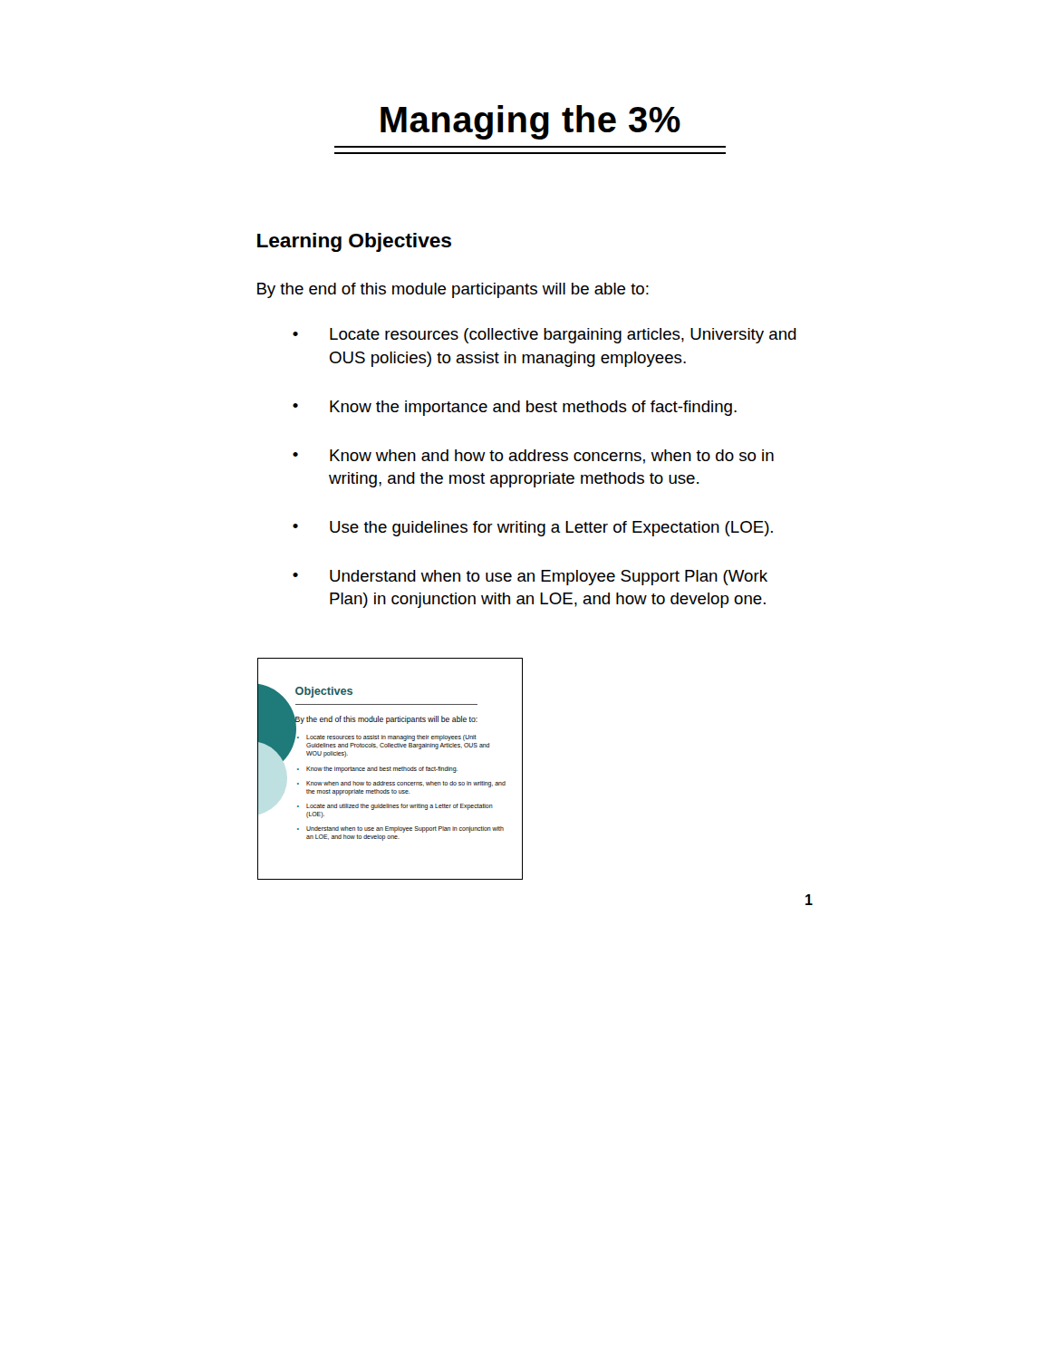Managing the 3%
Learning Objectives
By the end of this module participants will be able to:
Locate resources (collective bargaining articles, University and OUS policies) to assist in managing employees.
Know the importance and best methods of fact-finding.
Know when and how to address concerns, when to do so in writing, and the most appropriate methods to use.
Use the guidelines for writing a Letter of Expectation (LOE).
Understand when to use an Employee Support Plan (Work Plan) in conjunction with an LOE, and how to develop one.
Objectives
By the end of this module participants will be able to:
Locate resources to assist in managing their employees (Unit Guidelines and Protocols, Collective Bargaining Articles, OUS and WOU policies).
Know the importance and best methods of fact-finding.
Know when and how to address concerns, when to do so in writing, and the most appropriate methods to use.
Locate and utilized the guidelines for writing a Letter of Expectation (LOE).
Understand when to use an Employee Support Plan in conjunction with an LOE, and how to develop one.
1